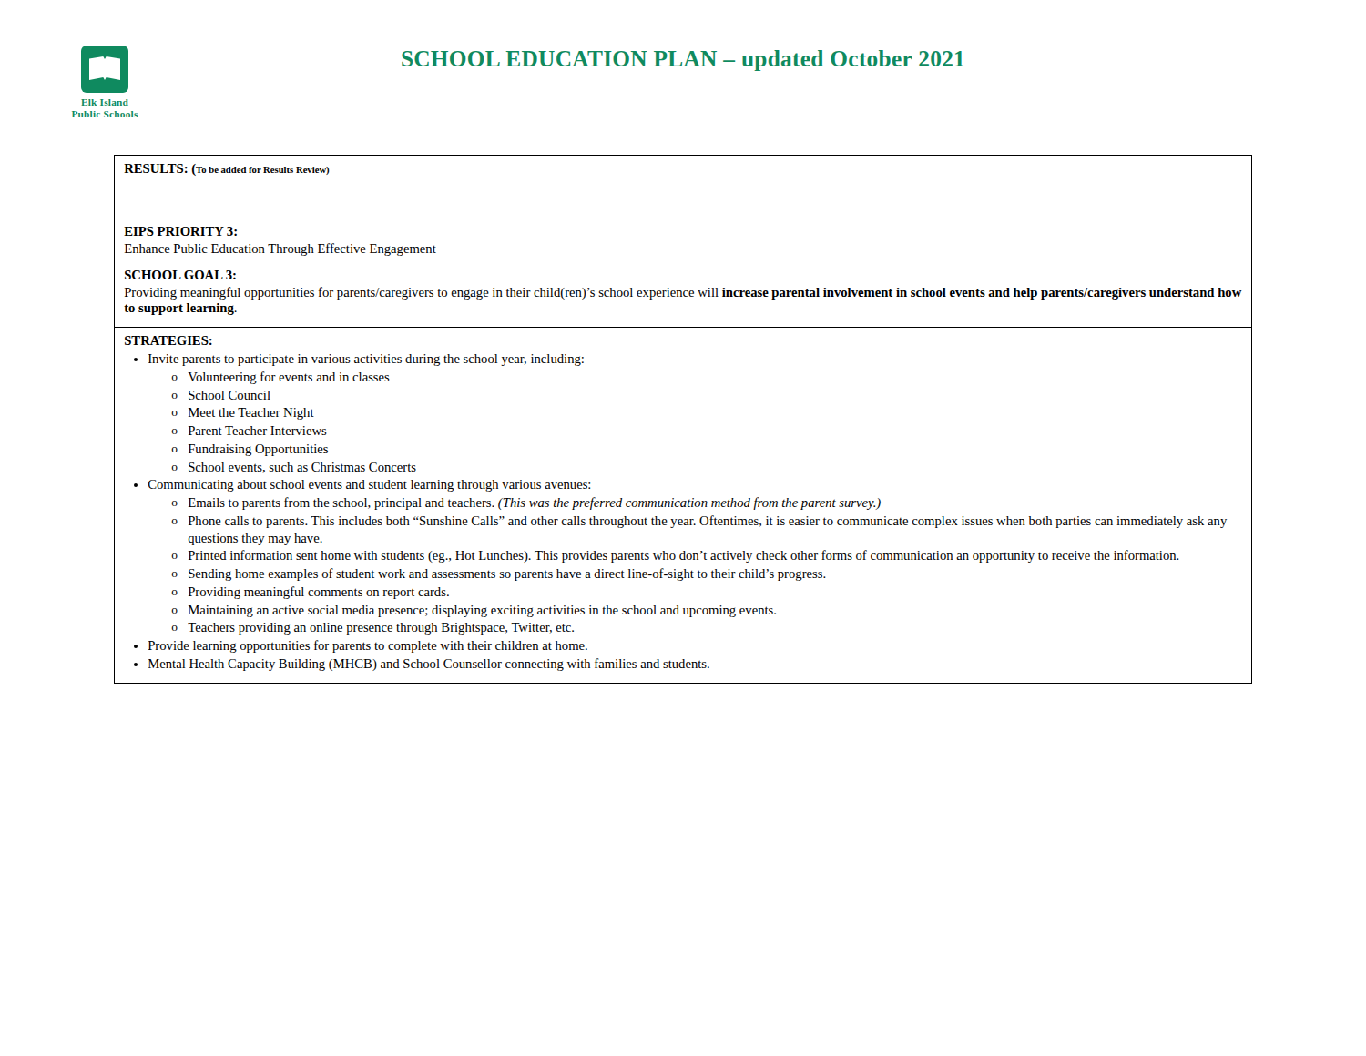Elk Island
Public Schools
SCHOOL EDUCATION PLAN – updated October 2021
| RESULTS: ( To be added for Results Review) |
| EIPS PRIORITY 3: Enhance Public Education Through Effective Engagement SCHOOL GOAL 3: Providing meaningful opportunities for parents/caregivers to engage in their child(ren)’s school experience will increase parental involvement in school events and help parents/caregivers understand how to support learning . |
| STRATEGIES: Invite parents to participate in various activities during the school year, including: Volunteering for events and in classes School Council Meet the Teacher Night Parent Teacher Interviews Fundraising Opportunities School events, such as Christmas Concerts Communicating about school events and student learning through various avenues: Emails to parents from the school, principal and teachers. (This was the preferred communication method from the parent survey.) Phone calls to parents. This includes both “Sunshine Calls” and other calls throughout the year. Oftentimes, it is easier to communicate complex issues when both parties can immediately ask any questions they may have. Printed information sent home with students (eg., Hot Lunches). This provides parents who don’t actively check other forms of communication an opportunity to receive the information. Sending home examples of student work and assessments so parents have a direct line-of-sight to their child’s progress. Providing meaningful comments on report cards. Maintaining an active social media presence; displaying exciting activities in the school and upcoming events. Teachers providing an online presence through Brightspace, Twitter, etc. Provide learning opportunities for parents to complete with their children at home. Mental Health Capacity Building (MHCB) and School Counsellor connecting with families and students. |